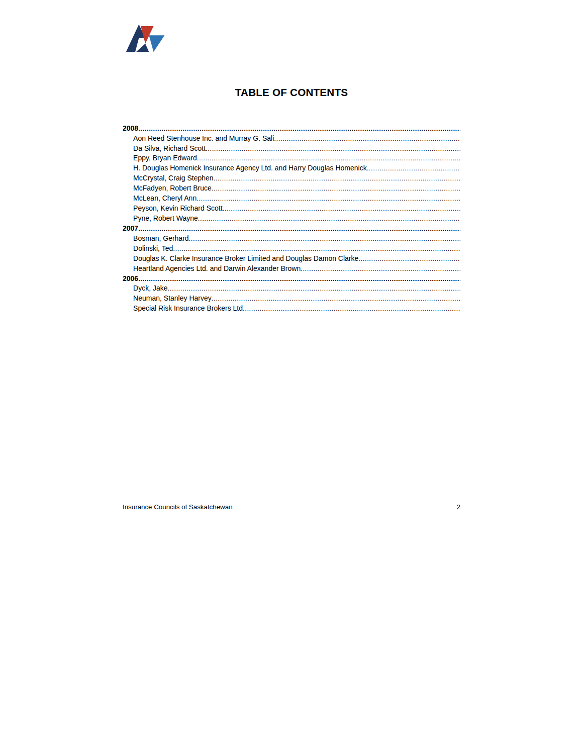TABLE OF CONTENTS
2008................................................................................................................................................................................. 3
Aon Reed Stenhouse Inc. and Murray G. Sali................................................................................................................. 3
Da Silva, Richard Scott................................................................................................................................................. 3
Eppy, Bryan Edward.................................................................................................................................................... 4
H. Douglas Homenick Insurance Agency Ltd. and Harry Douglas Homenick.......................................................... 4
McCrystal, Craig Stephen............................................................................................................................................. 4
McFadyen, Robert Bruce.............................................................................................................................................. 4
McLean, Cheryl Ann.................................................................................................................................................... 5
Peyson, Kevin Richard Scott......................................................................................................................................... 5
Pyne, Robert Wayne.................................................................................................................................................... 6
2007................................................................................................................................................................................. 7
Bosman, Gerhard......................................................................................................................................................... 7
Dolinski, Ted............................................................................................................................................................... 7
Douglas K. Clarke Insurance Broker Limited and Douglas Damon Clarke................................................................. 7
Heartland Agencies Ltd. and Darwin Alexander Brown........................................................................................... 7
2006................................................................................................................................................................................. 8
Dyck, Jake................................................................................................................................................................. 8
Neuman, Stanley Harvey.............................................................................................................................................. 8
Special Risk Insurance Brokers Ltd................................................................................................................................. 8
Insurance Councils of Saskatchewan
2